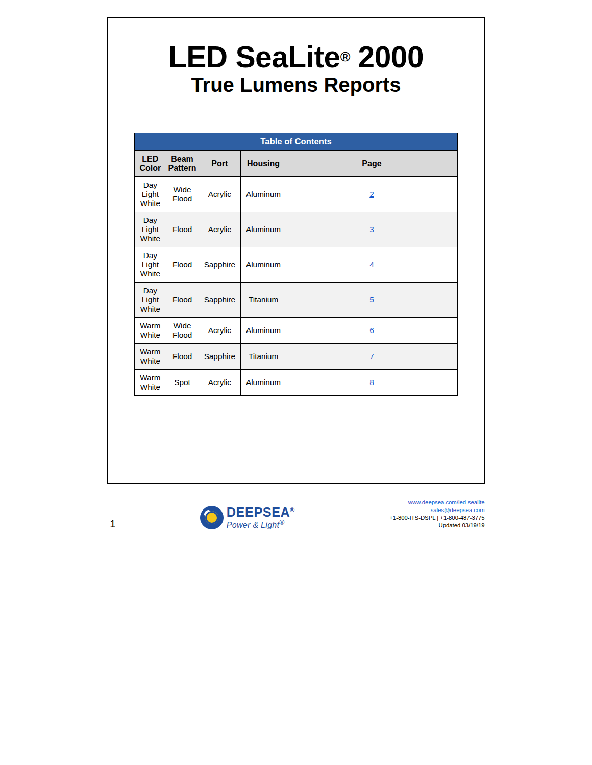LED SeaLite® 2000
True Lumens Reports
| Table of Contents |
| --- |
| LED Color | Beam Pattern | Port | Housing | Page |
| Day Light White | Wide Flood | Acrylic | Aluminum | 2 |
| Day Light White | Flood | Acrylic | Aluminum | 3 |
| Day Light White | Flood | Sapphire | Aluminum | 4 |
| Day Light White | Flood | Sapphire | Titanium | 5 |
| Warm White | Wide Flood | Acrylic | Aluminum | 6 |
| Warm White | Flood | Sapphire | Titanium | 7 |
| Warm White | Spot | Acrylic | Aluminum | 8 |
1
DEEPSEA®
Power & Light®
www.deepsea.com/led-sealite
sales@deepsea.com
+1-800-ITS-DSPL | +1-800-487-3775
Updated 03/19/19